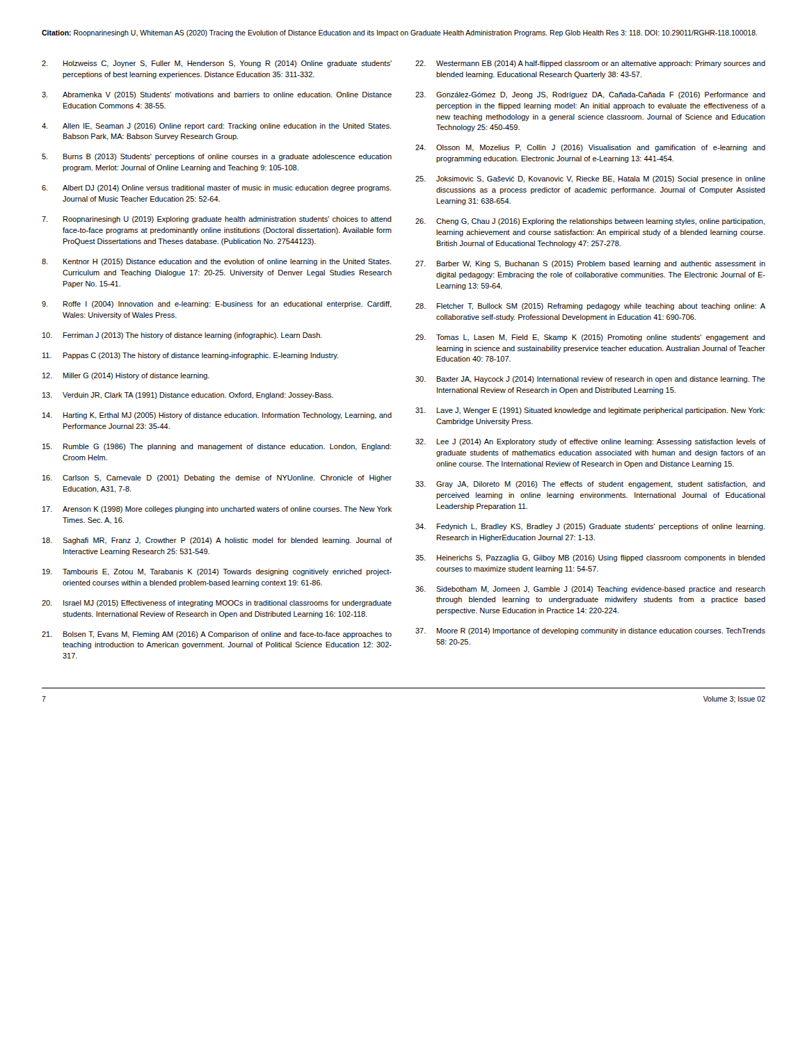Citation: Roopnarinesingh U, Whiteman AS (2020) Tracing the Evolution of Distance Education and its Impact on Graduate Health Administration Programs. Rep Glob Health Res 3: 118. DOI: 10.29011/RGHR-118.100018.
2. Holzweiss C, Joyner S, Fuller M, Henderson S, Young R (2014) Online graduate students' perceptions of best learning experiences. Distance Education 35: 311-332.
3. Abramenka V (2015) Students' motivations and barriers to online education. Online Distance Education Commons 4: 38-55.
4. Allen IE, Seaman J (2016) Online report card: Tracking online education in the United States. Babson Park, MA: Babson Survey Research Group.
5. Burns B (2013) Students' perceptions of online courses in a graduate adolescence education program. Merlot: Journal of Online Learning and Teaching 9: 105-108.
6. Albert DJ (2014) Online versus traditional master of music in music education degree programs. Journal of Music Teacher Education 25: 52-64.
7. Roopnarinesingh U (2019) Exploring graduate health administration students' choices to attend face-to-face programs at predominantly online institutions (Doctoral dissertation). Available form ProQuest Dissertations and Theses database. (Publication No. 27544123).
8. Kentnor H (2015) Distance education and the evolution of online learning in the United States. Curriculum and Teaching Dialogue 17: 20-25. University of Denver Legal Studies Research Paper No. 15-41.
9. Roffe I (2004) Innovation and e-learning: E-business for an educational enterprise. Cardiff, Wales: University of Wales Press.
10. Ferriman J (2013) The history of distance learning (infographic). Learn Dash.
11. Pappas C (2013) The history of distance learning-infographic. E-learning Industry.
12. Miller G (2014) History of distance learning.
13. Verduin JR, Clark TA (1991) Distance education. Oxford, England: Jossey-Bass.
14. Harting K, Erthal MJ (2005) History of distance education. Information Technology, Learning, and Performance Journal 23: 35-44.
15. Rumble G (1986) The planning and management of distance education. London, England: Croom Helm.
16. Carlson S, Carnevale D (2001) Debating the demise of NYUonline. Chronicle of Higher Education, A31, 7-8.
17. Arenson K (1998) More colleges plunging into uncharted waters of online courses. The New York Times. Sec. A, 16.
18. Saghafi MR, Franz J, Crowther P (2014) A holistic model for blended learning. Journal of Interactive Learning Research 25: 531-549.
19. Tambouris E, Zotou M, Tarabanis K (2014) Towards designing cognitively enriched project-oriented courses within a blended problem-based learning context 19: 61-86.
20. Israel MJ (2015) Effectiveness of integrating MOOCs in traditional classrooms for undergraduate students. International Review of Research in Open and Distributed Learning 16: 102-118.
21. Bolsen T, Evans M, Fleming AM (2016) A Comparison of online and face-to-face approaches to teaching introduction to American government. Journal of Political Science Education 12: 302-317.
22. Westermann EB (2014) A half-flipped classroom or an alternative approach: Primary sources and blended learning. Educational Research Quarterly 38: 43-57.
23. González-Gómez D, Jeong JS, Rodríguez DA, Cañada-Cañada F (2016) Performance and perception in the flipped learning model: An initial approach to evaluate the effectiveness of a new teaching methodology in a general science classroom. Journal of Science and Education Technology 25: 450-459.
24. Olsson M, Mozelius P, Collin J (2016) Visualisation and gamification of e-learning and programming education. Electronic Journal of e-Learning 13: 441-454.
25. Joksimovic S, Gašević D, Kovanovic V, Riecke BE, Hatala M (2015) Social presence in online discussions as a process predictor of academic performance. Journal of Computer Assisted Learning 31: 638-654.
26. Cheng G, Chau J (2016) Exploring the relationships between learning styles, online participation, learning achievement and course satisfaction: An empirical study of a blended learning course. British Journal of Educational Technology 47: 257-278.
27. Barber W, King S, Buchanan S (2015) Problem based learning and authentic assessment in digital pedagogy: Embracing the role of collaborative communities. The Electronic Journal of E-Learning 13: 59-64.
28. Fletcher T, Bullock SM (2015) Reframing pedagogy while teaching about teaching online: A collaborative self-study. Professional Development in Education 41: 690-706.
29. Tomas L, Lasen M, Field E, Skamp K (2015) Promoting online students' engagement and learning in science and sustainability preservice teacher education. Australian Journal of Teacher Education 40: 78-107.
30. Baxter JA, Haycock J (2014) International review of research in open and distance learning. The International Review of Research in Open and Distributed Learning 15.
31. Lave J, Wenger E (1991) Situated knowledge and legitimate peripherical participation. New York: Cambridge University Press.
32. Lee J (2014) An Exploratory study of effective online learning: Assessing satisfaction levels of graduate students of mathematics education associated with human and design factors of an online course. The International Review of Research in Open and Distance Learning 15.
33. Gray JA, Diloreto M (2016) The effects of student engagement, student satisfaction, and perceived learning in online learning environments. International Journal of Educational Leadership Preparation 11.
34. Fedynich L, Bradley KS, Bradley J (2015) Graduate students' perceptions of online learning. Research in HigherEducation Journal 27: 1-13.
35. Heinerichs S, Pazzaglia G, Gilboy MB (2016) Using flipped classroom components in blended courses to maximize student learning 11: 54-57.
36. Sidebotham M, Jomeen J, Gamble J (2014) Teaching evidence-based practice and research through blended learning to undergraduate midwifery students from a practice based perspective. Nurse Education in Practice 14: 220-224.
37. Moore R (2014) Importance of developing community in distance education courses. TechTrends 58: 20-25.
7 Volume 3; Issue 02